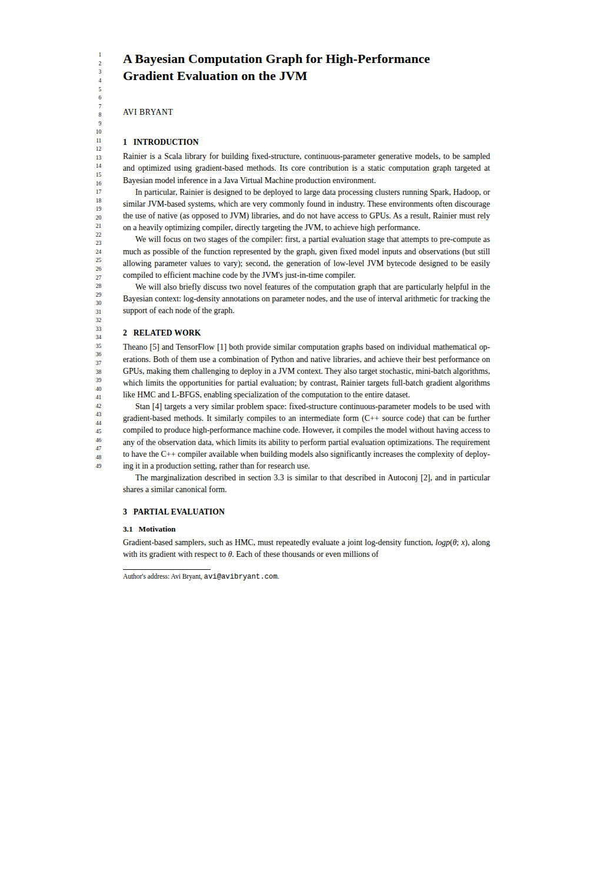1
2
3
4
5
6
7
8
9
10
11
12
13
14
15
16
17
18
19
20
21
22
23
24
25
26
27
28
29
30
31
32
33
34
35
36
37
38
39
40
41
42
43
44
45
46
47
48
49
A Bayesian Computation Graph for High-Performance
Gradient Evaluation on the JVM
Avi Bryant
1 INTRODUCTION
Rainier is a Scala library for building fixed-structure, continuous-parameter generative models, to be sampled and optimized using gradient-based methods. Its core contribution is a static computation graph targeted at Bayesian model inference in a Java Virtual Machine production environment.
In particular, Rainier is designed to be deployed to large data processing clusters running Spark, Hadoop, or similar JVM-based systems, which are very commonly found in industry. These environments often discourage the use of native (as opposed to JVM) libraries, and do not have access to GPUs. As a result, Rainier must rely on a heavily optimizing compiler, directly targeting the JVM, to achieve high performance.
We will focus on two stages of the compiler: first, a partial evaluation stage that attempts to pre-compute as much as possible of the function represented by the graph, given fixed model inputs and observations (but still allowing parameter values to vary); second, the generation of low-level JVM bytecode designed to be easily compiled to efficient machine code by the JVM's just-in-time compiler.
We will also briefly discuss two novel features of the computation graph that are particularly helpful in the Bayesian context: log-density annotations on parameter nodes, and the use of interval arithmetic for tracking the support of each node of the graph.
2 RELATED WORK
Theano [5] and TensorFlow [1] both provide similar computation graphs based on individual mathematical operations. Both of them use a combination of Python and native libraries, and achieve their best performance on GPUs, making them challenging to deploy in a JVM context. They also target stochastic, mini-batch algorithms, which limits the opportunities for partial evaluation; by contrast, Rainier targets full-batch gradient algorithms like HMC and L-BFGS, enabling specialization of the computation to the entire dataset.
Stan [4] targets a very similar problem space: fixed-structure continuous-parameter models to be used with gradient-based methods. It similarly compiles to an intermediate form (C++ source code) that can be further compiled to produce high-performance machine code. However, it compiles the model without having access to any of the observation data, which limits its ability to perform partial evaluation optimizations. The requirement to have the C++ compiler available when building models also significantly increases the complexity of deploying it in a production setting, rather than for research use.
The marginalization described in section 3.3 is similar to that described in Autoconj [2], and in particular shares a similar canonical form.
3 PARTIAL EVALUATION
3.1 Motivation
Gradient-based samplers, such as HMC, must repeatedly evaluate a joint log-density function, logp(θ; x), along with its gradient with respect to θ. Each of these thousands or even millions of
Author's address: Avi Bryant, avi@avibryant.com.